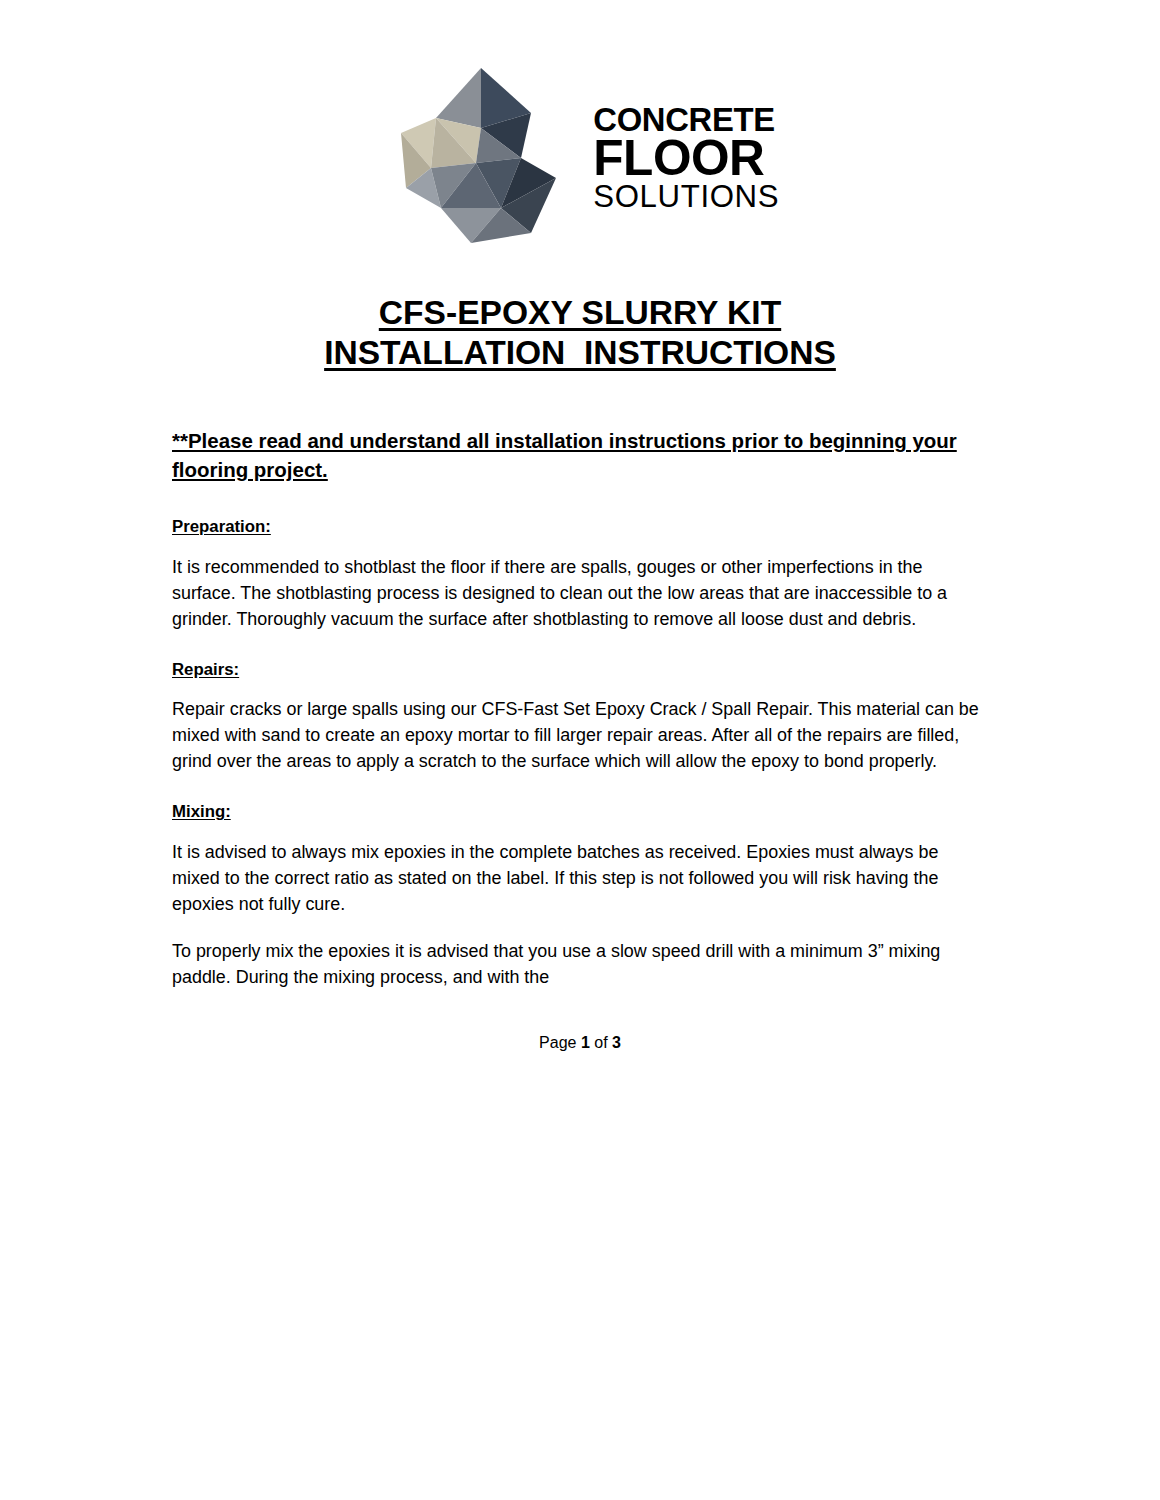CONCRETE
FLOOR
SOLUTIONS
CFS-EPOXY SLURRY KIT
INSTALLATION INSTRUCTIONS
**Please read and understand all installation instructions prior to beginning your flooring project.
Preparation:
It is recommended to shotblast the floor if there are spalls, gouges or other imperfections in the surface. The shotblasting process is designed to clean out the low areas that are inaccessible to a grinder. Thoroughly vacuum the surface after shotblasting to remove all loose dust and debris.
Repairs:
Repair cracks or large spalls using our CFS-Fast Set Epoxy Crack / Spall Repair. This material can be mixed with sand to create an epoxy mortar to fill larger repair areas. After all of the repairs are filled, grind over the areas to apply a scratch to the surface which will allow the epoxy to bond properly.
Mixing:
It is advised to always mix epoxies in the complete batches as received. Epoxies must always be mixed to the correct ratio as stated on the label. If this step is not followed you will risk having the epoxies not fully cure.
To properly mix the epoxies it is advised that you use a slow speed drill with a minimum 3” mixing paddle. During the mixing process, and with the
Page 1 of 3